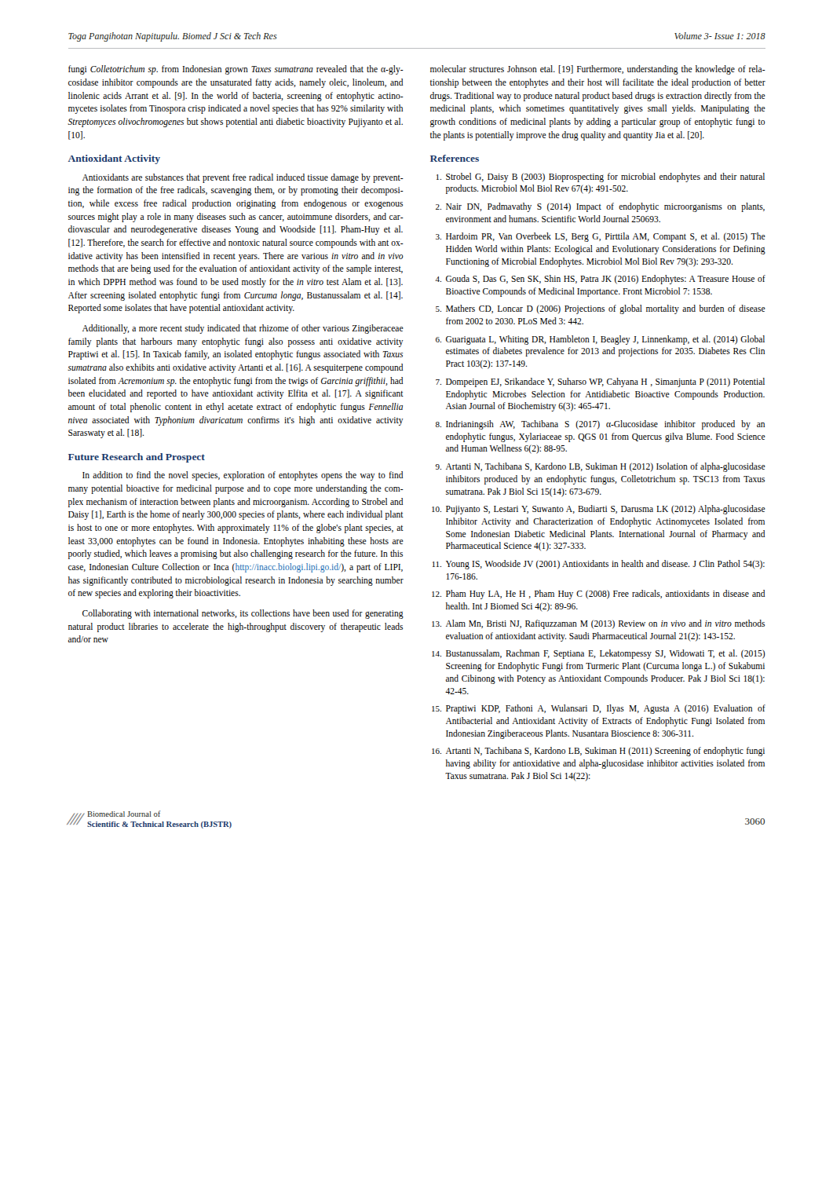Toga Pangihotan Napitupulu. Biomed J Sci & Tech Res
Volume 3- Issue 1: 2018
fungi Colletotrichum sp. from Indonesian grown Taxes sumatrana revealed that the α-glycosidase inhibitor compounds are the unsaturated fatty acids, namely oleic, linoleum, and linolenic acids Arrant et al. [9]. In the world of bacteria, screening of entophytic actinomycetes isolates from Tinospora crisp indicated a novel species that has 92% similarity with Streptomyces olivochromogenes but shows potential anti diabetic bioactivity Pujiyanto et al. [10].
Antioxidant Activity
Antioxidants are substances that prevent free radical induced tissue damage by preventing the formation of the free radicals, scavenging them, or by promoting their decomposition, while excess free radical production originating from endogenous or exogenous sources might play a role in many diseases such as cancer, autoimmune disorders, and cardiovascular and neurodegenerative diseases Young and Woodside [11]. Pham-Huy et al. [12]. Therefore, the search for effective and nontoxic natural source compounds with ant oxidative activity has been intensified in recent years. There are various in vitro and in vivo methods that are being used for the evaluation of antioxidant activity of the sample interest, in which DPPH method was found to be used mostly for the in vitro test Alam et al. [13]. After screening isolated entophytic fungi from Curcuma longa, Bustanussalam et al. [14]. Reported some isolates that have potential antioxidant activity.
Additionally, a more recent study indicated that rhizome of other various Zingiberaceae family plants that harbours many entophytic fungi also possess anti oxidative activity Praptiwi et al. [15]. In Taxicab family, an isolated entophytic fungus associated with Taxus sumatrana also exhibits anti oxidative activity Artanti et al. [16]. A sesquiterpene compound isolated from Acremonium sp. the entophytic fungi from the twigs of Garcinia griffithii, had been elucidated and reported to have antioxidant activity Elfita et al. [17]. A significant amount of total phenolic content in ethyl acetate extract of endophytic fungus Fennellia nivea associated with Typhonium divaricatum confirms it's high anti oxidative activity Saraswaty et al. [18].
Future Research and Prospect
In addition to find the novel species, exploration of entophytes opens the way to find many potential bioactive for medicinal purpose and to cope more understanding the complex mechanism of interaction between plants and microorganism. According to Strobel and Daisy [1], Earth is the home of nearly 300,000 species of plants, where each individual plant is host to one or more entophytes. With approximately 11% of the globe's plant species, at least 33,000 entophytes can be found in Indonesia. Entophytes inhabiting these hosts are poorly studied, which leaves a promising but also challenging research for the future. In this case, Indonesian Culture Collection or Inca (http://inacc.biologi.lipi.go.id/), a part of LIPI, has significantly contributed to microbiological research in Indonesia by searching number of new species and exploring their bioactivities.
Collaborating with international networks, its collections have been used for generating natural product libraries to accelerate the high-throughput discovery of therapeutic leads and/or new
molecular structures Johnson etal. [19] Furthermore, understanding the knowledge of relationship between the entophytes and their host will facilitate the ideal production of better drugs. Traditional way to produce natural product based drugs is extraction directly from the medicinal plants, which sometimes quantitatively gives small yields. Manipulating the growth conditions of medicinal plants by adding a particular group of entophytic fungi to the plants is potentially improve the drug quality and quantity Jia et al. [20].
References
Strobel G, Daisy B (2003) Bioprospecting for microbial endophytes and their natural products. Microbiol Mol Biol Rev 67(4): 491-502.
Nair DN, Padmavathy S (2014) Impact of endophytic microorganisms on plants, environment and humans. Scientific World Journal 250693.
Hardoim PR, Van Overbeek LS, Berg G, Pirttila AM, Compant S, et al. (2015) The Hidden World within Plants: Ecological and Evolutionary Considerations for Defining Functioning of Microbial Endophytes. Microbiol Mol Biol Rev 79(3): 293-320.
Gouda S, Das G, Sen SK, Shin HS, Patra JK (2016) Endophytes: A Treasure House of Bioactive Compounds of Medicinal Importance. Front Microbiol 7: 1538.
Mathers CD, Loncar D (2006) Projections of global mortality and burden of disease from 2002 to 2030. PLoS Med 3: 442.
Guariguata L, Whiting DR, Hambleton I, Beagley J, Linnenkamp, et al. (2014) Global estimates of diabetes prevalence for 2013 and projections for 2035. Diabetes Res Clin Pract 103(2): 137-149.
Dompeipen EJ, Srikandace Y, Suharso WP, Cahyana H , Simanjunta P (2011) Potential Endophytic Microbes Selection for Antidiabetic Bioactive Compounds Production. Asian Journal of Biochemistry 6(3): 465-471.
Indrianingsih AW, Tachibana S (2017) α-Glucosidase inhibitor produced by an endophytic fungus, Xylariaceae sp. QGS 01 from Quercus gilva Blume. Food Science and Human Wellness 6(2): 88-95.
Artanti N, Tachibana S, Kardono LB, Sukiman H (2012) Isolation of alpha-glucosidase inhibitors produced by an endophytic fungus, Colletotrichum sp. TSC13 from Taxus sumatrana. Pak J Biol Sci 15(14): 673-679.
Pujiyanto S, Lestari Y, Suwanto A, Budiarti S, Darusma LK (2012) Alpha-glucosidase Inhibitor Activity and Characterization of Endophytic Actinomycetes Isolated from Some Indonesian Diabetic Medicinal Plants. International Journal of Pharmacy and Pharmaceutical Science 4(1): 327-333.
Young IS, Woodside JV (2001) Antioxidants in health and disease. J Clin Pathol 54(3): 176-186.
Pham Huy LA, He H , Pham Huy C (2008) Free radicals, antioxidants in disease and health. Int J Biomed Sci 4(2): 89-96.
Alam Mn, Bristi NJ, Rafiquzzaman M (2013) Review on in vivo and in vitro methods evaluation of antioxidant activity. Saudi Pharmaceutical Journal 21(2): 143-152.
Bustanussalam, Rachman F, Septiana E, Lekatompessy SJ, Widowati T, et al. (2015) Screening for Endophytic Fungi from Turmeric Plant (Curcuma longa L.) of Sukabumi and Cibinong with Potency as Antioxidant Compounds Producer. Pak J Biol Sci 18(1): 42-45.
Praptiwi KDP, Fathoni A, Wulansari D, Ilyas M, Agusta A (2016) Evaluation of Antibacterial and Antioxidant Activity of Extracts of Endophytic Fungi Isolated from Indonesian Zingiberaceous Plants. Nusantara Bioscience 8: 306-311.
Artanti N, Tachibana S, Kardono LB, Sukiman H (2011) Screening of endophytic fungi having ability for antioxidative and alpha-glucosidase inhibitor activities isolated from Taxus sumatrana. Pak J Biol Sci 14(22):
//// Biomedical Journal of Scientific & Technical Research (BJSTR)
3060